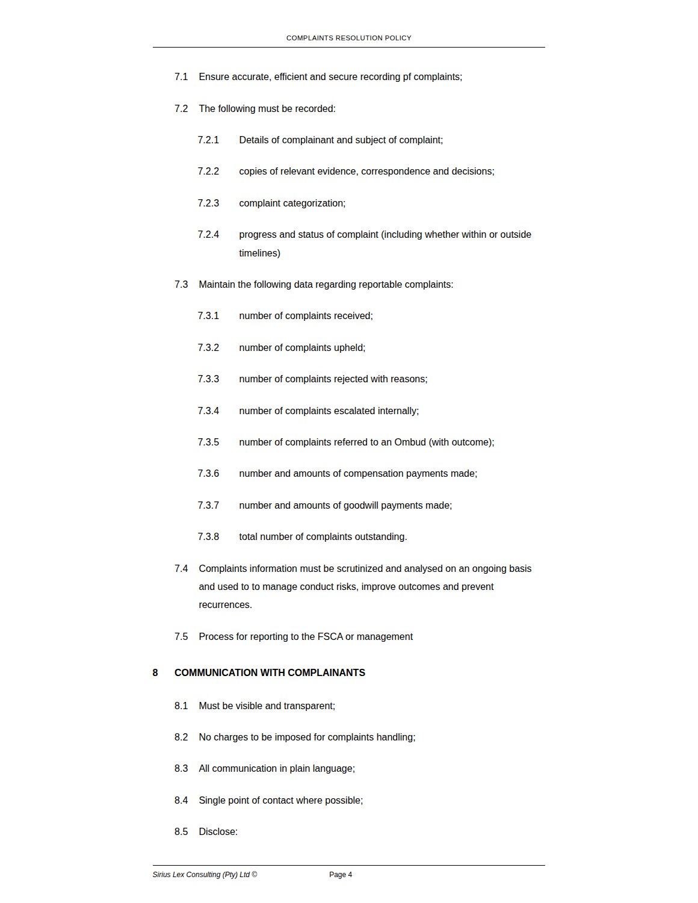COMPLAINTS RESOLUTION POLICY
7.1 Ensure accurate, efficient and secure recording pf complaints;
7.2 The following must be recorded:
7.2.1 Details of complainant and subject of complaint;
7.2.2 copies of relevant evidence, correspondence and decisions;
7.2.3 complaint categorization;
7.2.4 progress and status of complaint (including whether within or outside timelines)
7.3 Maintain the following data regarding reportable complaints:
7.3.1 number of complaints received;
7.3.2 number of complaints upheld;
7.3.3 number of complaints rejected with reasons;
7.3.4 number of complaints escalated internally;
7.3.5 number of complaints referred to an Ombud (with outcome);
7.3.6 number and amounts of compensation payments made;
7.3.7 number and amounts of goodwill payments made;
7.3.8 total number of complaints outstanding.
7.4 Complaints information must be scrutinized and analysed on an ongoing basis and used to to manage conduct risks, improve outcomes and prevent recurrences.
7.5 Process for reporting to the FSCA or management
8 COMMUNICATION WITH COMPLAINANTS
8.1 Must be visible and transparent;
8.2 No charges to be imposed for complaints handling;
8.3 All communication in plain language;
8.4 Single point of contact where possible;
8.5 Disclose:
Sirius Lex Consulting (Pty) Ltd © Page 4